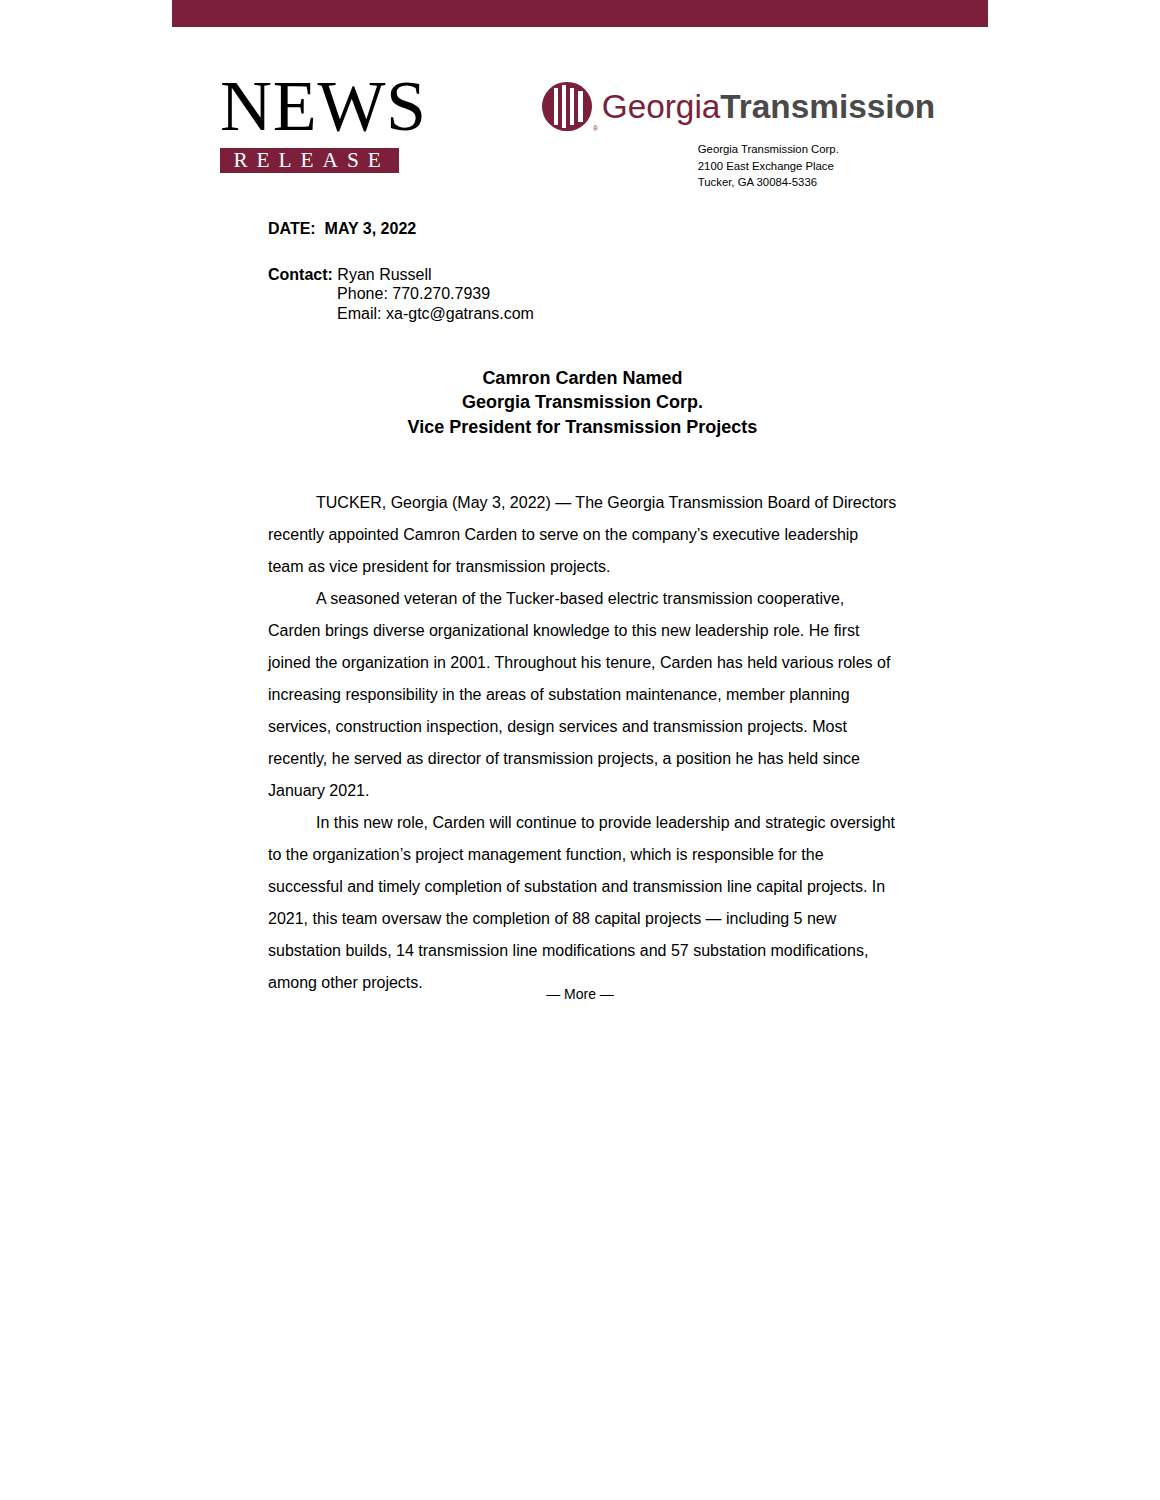NEWS RELEASE
®
Georgia Transmission
Georgia Transmission Corp.
2100 East Exchange Place
Tucker, GA 30084-5336
DATE: MAY 3, 2022
Contact: Ryan Russell Phone: 770.270.7939 Email: xa-gtc@gatrans.com
Camron Carden Named
Georgia Transmission Corp.
Vice President for Transmission Projects
TUCKER, Georgia (May 3, 2022) — The Georgia Transmission Board of Directors recently appointed Camron Carden to serve on the company’s executive leadership team as vice president for transmission projects.
A seasoned veteran of the Tucker-based electric transmission cooperative, Carden brings diverse organizational knowledge to this new leadership role. He first joined the organization in 2001. Throughout his tenure, Carden has held various roles of increasing responsibility in the areas of substation maintenance, member planning services, construction inspection, design services and transmission projects. Most recently, he served as director of transmission projects, a position he has held since January 2021.
In this new role, Carden will continue to provide leadership and strategic oversight to the organization’s project management function, which is responsible for the successful and timely completion of substation and transmission line capital projects. In 2021, this team oversaw the completion of 88 capital projects — including 5 new substation builds, 14 transmission line modifications and 57 substation modifications, among other projects.
— More —